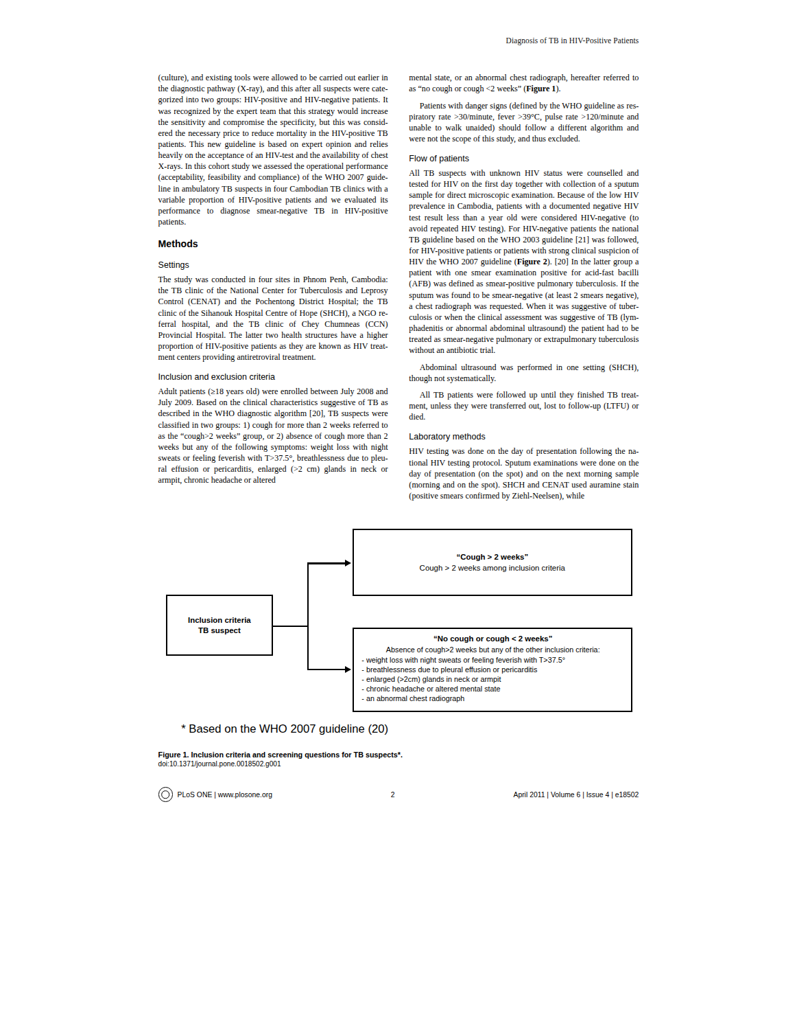Diagnosis of TB in HIV-Positive Patients
(culture), and existing tools were allowed to be carried out earlier in the diagnostic pathway (X-ray), and this after all suspects were categorized into two groups: HIV-positive and HIV-negative patients. It was recognized by the expert team that this strategy would increase the sensitivity and compromise the specificity, but this was considered the necessary price to reduce mortality in the HIV-positive TB patients. This new guideline is based on expert opinion and relies heavily on the acceptance of an HIV-test and the availability of chest X-rays. In this cohort study we assessed the operational performance (acceptability, feasibility and compliance) of the WHO 2007 guideline in ambulatory TB suspects in four Cambodian TB clinics with a variable proportion of HIV-positive patients and we evaluated its performance to diagnose smear-negative TB in HIV-positive patients.
Methods
Settings
The study was conducted in four sites in Phnom Penh, Cambodia: the TB clinic of the National Center for Tuberculosis and Leprosy Control (CENAT) and the Pochentong District Hospital; the TB clinic of the Sihanouk Hospital Centre of Hope (SHCH), a NGO referral hospital, and the TB clinic of Chey Chumneas (CCN) Provincial Hospital. The latter two health structures have a higher proportion of HIV-positive patients as they are known as HIV treatment centers providing antiretroviral treatment.
Inclusion and exclusion criteria
Adult patients (≥18 years old) were enrolled between July 2008 and July 2009. Based on the clinical characteristics suggestive of TB as described in the WHO diagnostic algorithm [20], TB suspects were classified in two groups: 1) cough for more than 2 weeks referred to as the “cough>2 weeks” group, or 2) absence of cough more than 2 weeks but any of the following symptoms: weight loss with night sweats or feeling feverish with T>37.5°, breathlessness due to pleural effusion or pericarditis, enlarged (>2 cm) glands in neck or armpit, chronic headache or altered
mental state, or an abnormal chest radiograph, hereafter referred to as “no cough or cough <2 weeks” (Figure 1).
Patients with danger signs (defined by the WHO guideline as respiratory rate >30/minute, fever >39°C, pulse rate >120/minute and unable to walk unaided) should follow a different algorithm and were not the scope of this study, and thus excluded.
Flow of patients
All TB suspects with unknown HIV status were counselled and tested for HIV on the first day together with collection of a sputum sample for direct microscopic examination. Because of the low HIV prevalence in Cambodia, patients with a documented negative HIV test result less than a year old were considered HIV-negative (to avoid repeated HIV testing). For HIV-negative patients the national TB guideline based on the WHO 2003 guideline [21] was followed, for HIV-positive patients or patients with strong clinical suspicion of HIV the WHO 2007 guideline (Figure 2). [20] In the latter group a patient with one smear examination positive for acid-fast bacilli (AFB) was defined as smear-positive pulmonary tuberculosis. If the sputum was found to be smear-negative (at least 2 smears negative), a chest radiograph was requested. When it was suggestive of tuberculosis or when the clinical assessment was suggestive of TB (lymphadenitis or abnormal abdominal ultrasound) the patient had to be treated as smear-negative pulmonary or extrapulmonary tuberculosis without an antibiotic trial.
Abdominal ultrasound was performed in one setting (SHCH), though not systematically.
All TB patients were followed up until they finished TB treatment, unless they were transferred out, lost to follow-up (LTFU) or died.
Laboratory methods
HIV testing was done on the day of presentation following the national HIV testing protocol. Sputum examinations were done on the day of presentation (on the spot) and on the next morning sample (morning and on the spot). SHCH and CENAT used auramine stain (positive smears confirmed by Ziehl-Neelsen), while
Inclusion criteria
TB suspect
“Cough > 2 weeks” Cough > 2 weeks among inclusion criteria
“No cough or cough < 2 weeks” Absence of cough>2 weeks but any of the other inclusion criteria:
- weight loss with night sweats or feeling feverish with T>37.5°
- breathlessness due to pleural effusion or pericarditis
- enlarged (>2cm) glands in neck or armpit
- chronic headache or altered mental state
- an abnormal chest radiograph
* Based on the WHO 2007 guideline (20)
Figure 1. Inclusion criteria and screening questions for TB suspects*.
doi:10.1371/journal.pone.0018502.g001
PLoS ONE | www.plosone.org
2
April 2011 | Volume 6 | Issue 4 | e18502